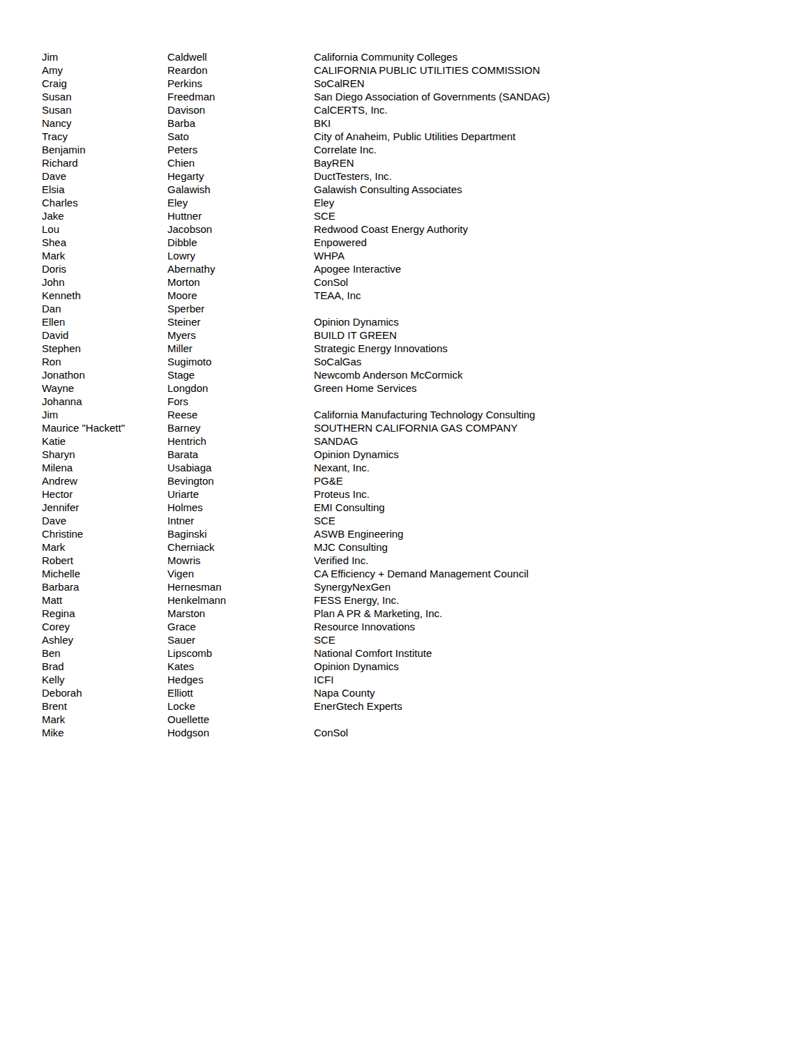| Jim | Caldwell | California Community Colleges |
| Amy | Reardon | CALIFORNIA PUBLIC UTILITIES COMMISSION |
| Craig | Perkins | SoCalREN |
| Susan | Freedman | San Diego Association of Governments (SANDAG) |
| Susan | Davison | CalCERTS, Inc. |
| Nancy | Barba | BKI |
| Tracy | Sato | City of Anaheim, Public Utilities Department |
| Benjamin | Peters | Correlate Inc. |
| Richard | Chien | BayREN |
| Dave | Hegarty | DuctTesters, Inc. |
| Elsia | Galawish | Galawish Consulting Associates |
| Charles | Eley | Eley |
| Jake | Huttner | SCE |
| Lou | Jacobson | Redwood Coast Energy Authority |
| Shea | Dibble | Enpowered |
| Mark | Lowry | WHPA |
| Doris | Abernathy | Apogee Interactive |
| John | Morton | ConSol |
| Kenneth | Moore | TEAA, Inc |
| Dan | Sperber | |
| Ellen | Steiner | Opinion Dynamics |
| David | Myers | BUILD IT GREEN |
| Stephen | Miller | Strategic Energy Innovations |
| Ron | Sugimoto | SoCalGas |
| Jonathon | Stage | Newcomb Anderson McCormick |
| Wayne | Longdon | Green Home Services |
| Johanna | Fors | |
| Jim | Reese | California Manufacturing Technology Consulting |
| Maurice "Hackett" | Barney | SOUTHERN CALIFORNIA GAS COMPANY |
| Katie | Hentrich | SANDAG |
| Sharyn | Barata | Opinion Dynamics |
| Milena | Usabiaga | Nexant, Inc. |
| Andrew | Bevington | PG&E |
| Hector | Uriarte | Proteus Inc. |
| Jennifer | Holmes | EMI Consulting |
| Dave | Intner | SCE |
| Christine | Baginski | ASWB Engineering |
| Mark | Cherniack | MJC Consulting |
| Robert | Mowris | Verified Inc. |
| Michelle | Vigen | CA Efficiency + Demand Management Council |
| Barbara | Hernesman | SynergyNexGen |
| Matt | Henkelmann | FESS Energy, Inc. |
| Regina | Marston | Plan A PR & Marketing, Inc. |
| Corey | Grace | Resource Innovations |
| Ashley | Sauer | SCE |
| Ben | Lipscomb | National Comfort Institute |
| Brad | Kates | Opinion Dynamics |
| Kelly | Hedges | ICFI |
| Deborah | Elliott | Napa County |
| Brent | Locke | EnerGtech Experts |
| Mark | Ouellette | |
| Mike | Hodgson | ConSol |